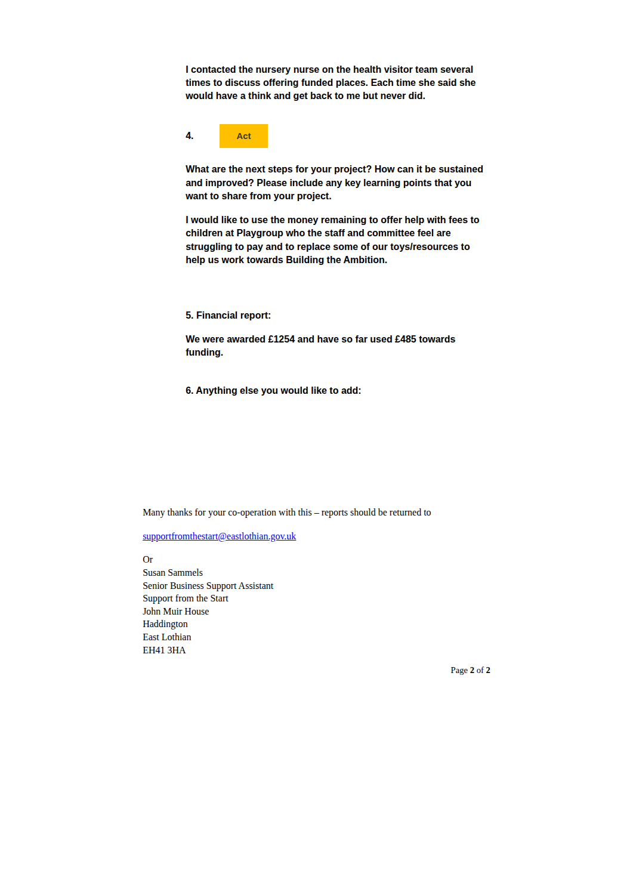I contacted the nursery nurse on the health visitor team several times to discuss offering funded places. Each time she said she would have a think and get back to me but never did.
4. Act
What are the next steps for your project? How can it be sustained and improved? Please include any key learning points that you want to share from your project.
I would like to use the money remaining to offer help with fees to children at Playgroup who the staff and committee feel are struggling to pay and to replace some of our toys/resources to help us work towards Building the Ambition.
5. Financial report:
We were awarded £1254 and have so far used £485 towards funding.
6. Anything else you would like to add:
Many thanks for your co-operation with this – reports should be returned to
supportfromthestart@eastlothian.gov.uk
Or
Susan Sammels
Senior Business Support Assistant
Support from the Start
John Muir House
Haddington
East Lothian
EH41 3HA
Page 2 of 2